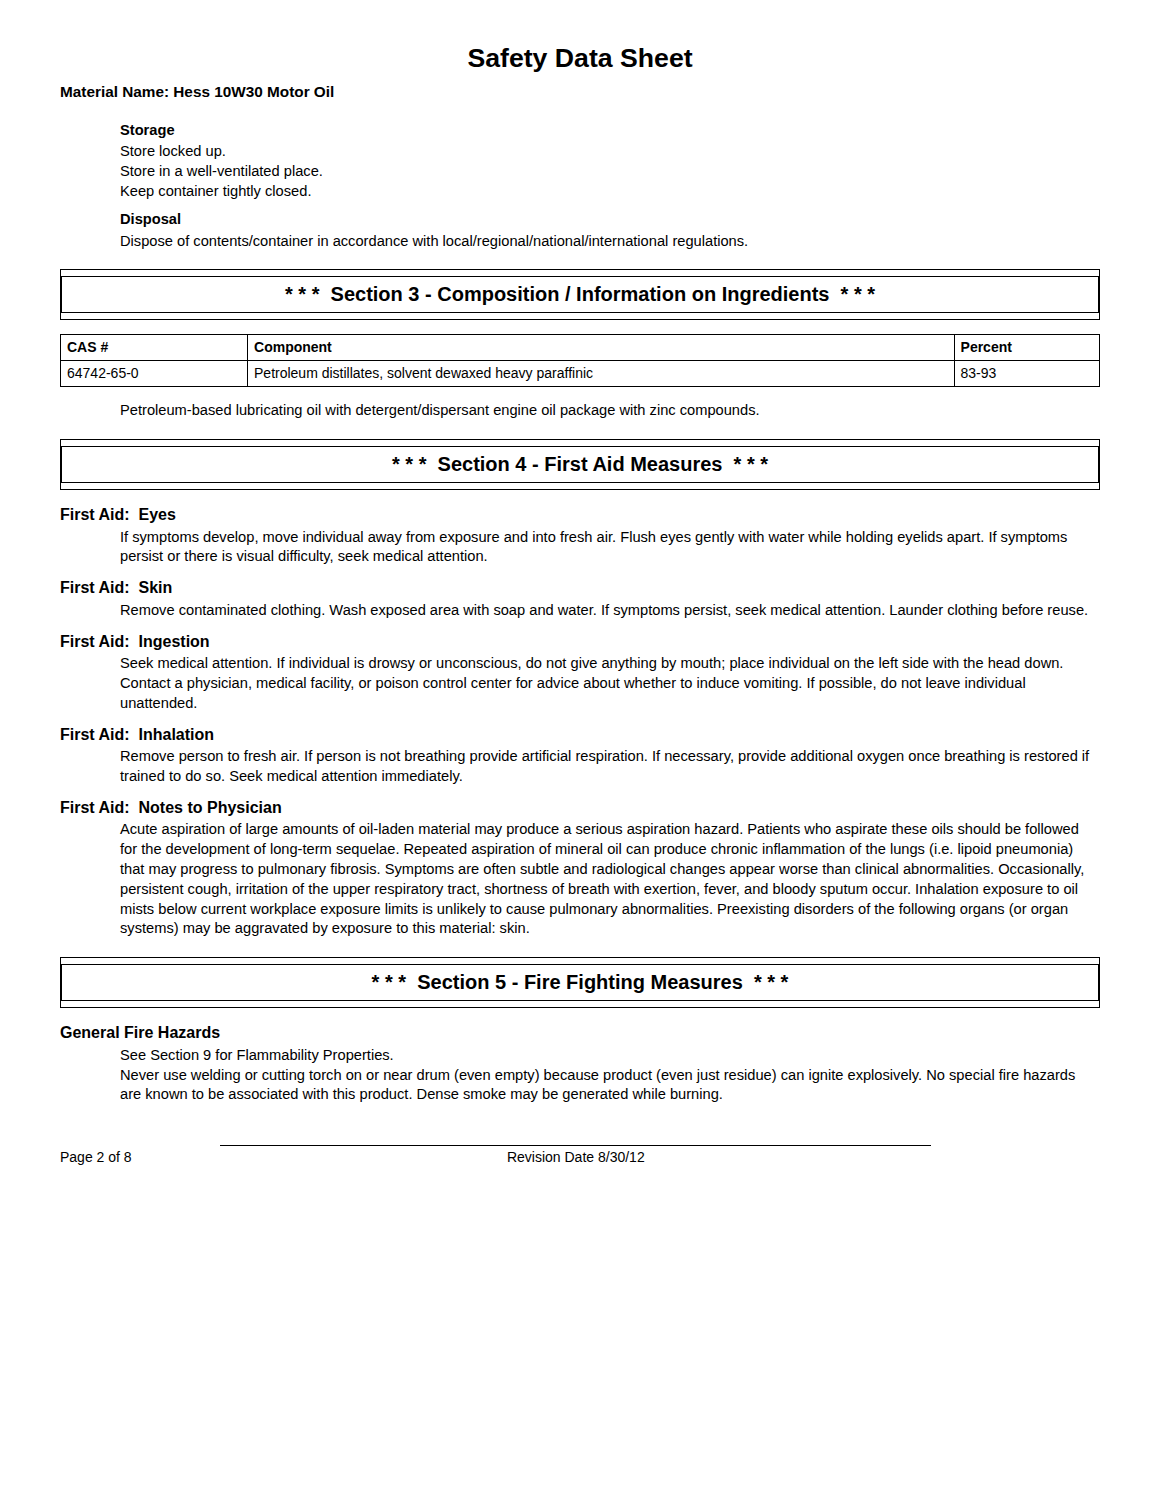Safety Data Sheet
Material Name: Hess 10W30 Motor Oil
Storage
Store locked up.
Store in a well-ventilated place.
Keep container tightly closed.
Disposal
Dispose of contents/container in accordance with local/regional/national/international regulations.
* * * Section 3 - Composition / Information on Ingredients * * *
| CAS # | Component | Percent |
| --- | --- | --- |
| 64742-65-0 | Petroleum distillates, solvent dewaxed heavy paraffinic | 83-93 |
Petroleum-based lubricating oil with detergent/dispersant engine oil package with zinc compounds.
* * * Section 4 - First Aid Measures * * *
First Aid: Eyes
If symptoms develop, move individual away from exposure and into fresh air. Flush eyes gently with water while holding eyelids apart. If symptoms persist or there is visual difficulty, seek medical attention.
First Aid: Skin
Remove contaminated clothing. Wash exposed area with soap and water. If symptoms persist, seek medical attention. Launder clothing before reuse.
First Aid: Ingestion
Seek medical attention. If individual is drowsy or unconscious, do not give anything by mouth; place individual on the left side with the head down. Contact a physician, medical facility, or poison control center for advice about whether to induce vomiting. If possible, do not leave individual unattended.
First Aid: Inhalation
Remove person to fresh air. If person is not breathing provide artificial respiration. If necessary, provide additional oxygen once breathing is restored if trained to do so. Seek medical attention immediately.
First Aid: Notes to Physician
Acute aspiration of large amounts of oil-laden material may produce a serious aspiration hazard. Patients who aspirate these oils should be followed for the development of long-term sequelae. Repeated aspiration of mineral oil can produce chronic inflammation of the lungs (i.e. lipoid pneumonia) that may progress to pulmonary fibrosis. Symptoms are often subtle and radiological changes appear worse than clinical abnormalities. Occasionally, persistent cough, irritation of the upper respiratory tract, shortness of breath with exertion, fever, and bloody sputum occur. Inhalation exposure to oil mists below current workplace exposure limits is unlikely to cause pulmonary abnormalities. Preexisting disorders of the following organs (or organ systems) may be aggravated by exposure to this material: skin.
* * * Section 5 - Fire Fighting Measures * * *
General Fire Hazards
See Section 9 for Flammability Properties.
Never use welding or cutting torch on or near drum (even empty) because product (even just residue) can ignite explosively. No special fire hazards are known to be associated with this product. Dense smoke may be generated while burning.
Page 2 of 8
Revision Date 8/30/12